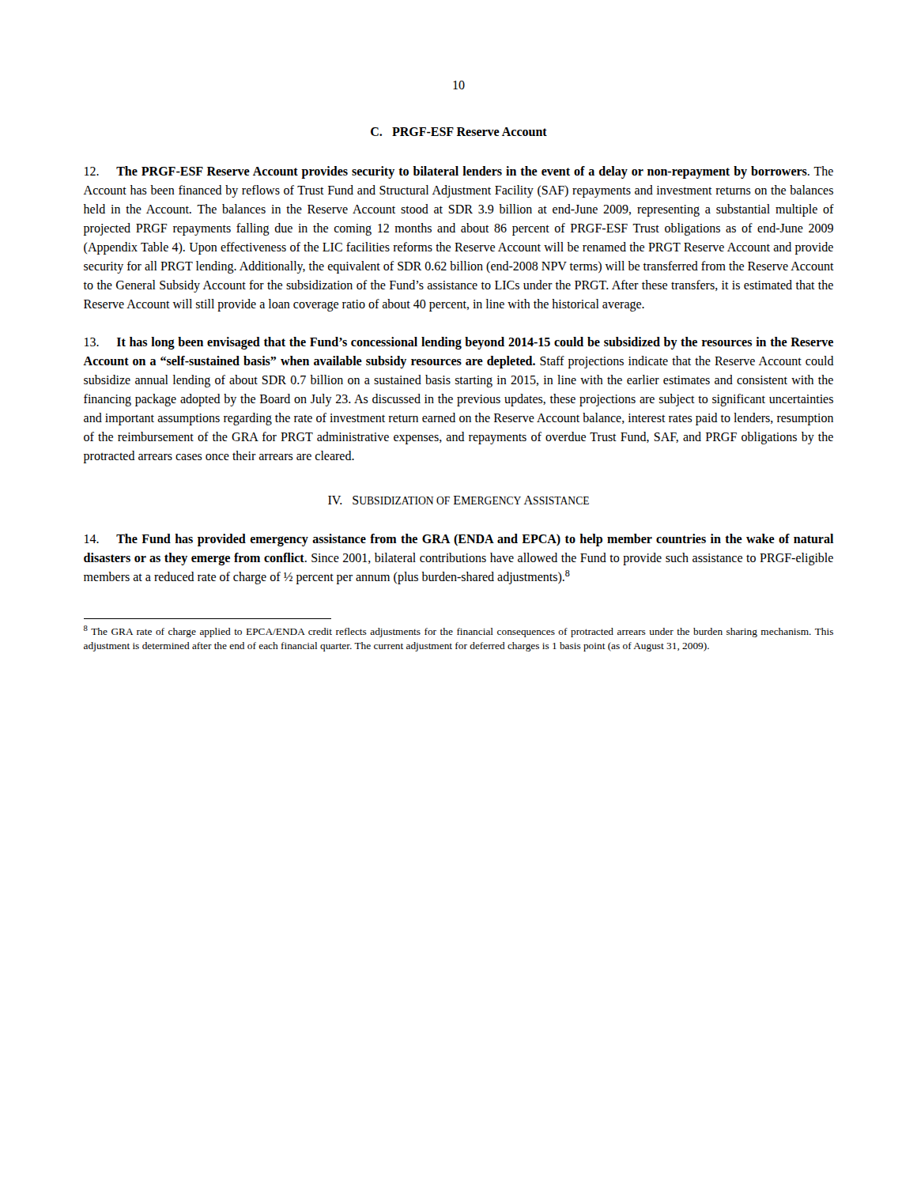10
C. PRGF-ESF Reserve Account
12. The PRGF-ESF Reserve Account provides security to bilateral lenders in the event of a delay or non-repayment by borrowers. The Account has been financed by reflows of Trust Fund and Structural Adjustment Facility (SAF) repayments and investment returns on the balances held in the Account. The balances in the Reserve Account stood at SDR 3.9 billion at end-June 2009, representing a substantial multiple of projected PRGF repayments falling due in the coming 12 months and about 86 percent of PRGF-ESF Trust obligations as of end-June 2009 (Appendix Table 4). Upon effectiveness of the LIC facilities reforms the Reserve Account will be renamed the PRGT Reserve Account and provide security for all PRGT lending. Additionally, the equivalent of SDR 0.62 billion (end-2008 NPV terms) will be transferred from the Reserve Account to the General Subsidy Account for the subsidization of the Fund’s assistance to LICs under the PRGT. After these transfers, it is estimated that the Reserve Account will still provide a loan coverage ratio of about 40 percent, in line with the historical average.
13. It has long been envisaged that the Fund’s concessional lending beyond 2014-15 could be subsidized by the resources in the Reserve Account on a “self-sustained basis” when available subsidy resources are depleted. Staff projections indicate that the Reserve Account could subsidize annual lending of about SDR 0.7 billion on a sustained basis starting in 2015, in line with the earlier estimates and consistent with the financing package adopted by the Board on July 23. As discussed in the previous updates, these projections are subject to significant uncertainties and important assumptions regarding the rate of investment return earned on the Reserve Account balance, interest rates paid to lenders, resumption of the reimbursement of the GRA for PRGT administrative expenses, and repayments of overdue Trust Fund, SAF, and PRGF obligations by the protracted arrears cases once their arrears are cleared.
IV. SUBSIDIZATION OF EMERGENCY ASSISTANCE
14. The Fund has provided emergency assistance from the GRA (ENDA and EPCA) to help member countries in the wake of natural disasters or as they emerge from conflict. Since 2001, bilateral contributions have allowed the Fund to provide such assistance to PRGF-eligible members at a reduced rate of charge of ½ percent per annum (plus burden-shared adjustments).8
8 The GRA rate of charge applied to EPCA/ENDA credit reflects adjustments for the financial consequences of protracted arrears under the burden sharing mechanism. This adjustment is determined after the end of each financial quarter. The current adjustment for deferred charges is 1 basis point (as of August 31, 2009).